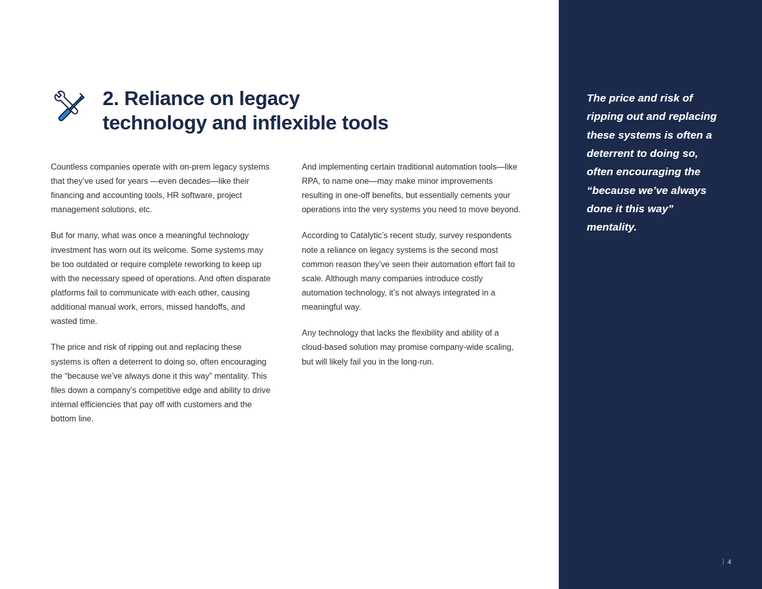2. Reliance on legacy
technology and inflexible tools
Countless companies operate with on-prem legacy systems that they’ve used for years —even decades—like their financing and accounting tools, HR software, project management solutions, etc.
But for many, what was once a meaningful technology investment has worn out its welcome. Some systems may be too outdated or require complete reworking to keep up with the necessary speed of operations. And often disparate platforms fail to communicate with each other, causing additional manual work, errors, missed handoffs, and wasted time.
The price and risk of ripping out and replacing these systems is often a deterrent to doing so, often encouraging the “because we’ve always done it this way” mentality. This files down a company’s competitive edge and ability to drive internal efficiencies that pay off with customers and the bottom line.
And implementing certain traditional automation tools—like RPA, to name one—may make minor improvements resulting in one-off benefits, but essentially cements your operations into the very systems you need to move beyond.
According to Catalytic’s recent study, survey respondents note a reliance on legacy systems is the second most common reason they’ve seen their automation effort fail to scale. Although many companies introduce costly automation technology, it’s not always integrated in a meaningful way.
Any technology that lacks the flexibility and ability of a cloud-based solution may promise company-wide scaling, but will likely fail you in the long-run.
The price and risk of ripping out and replacing these systems is often a deterrent to doing so, often encouraging the “because we’ve always done it this way” mentality.
4